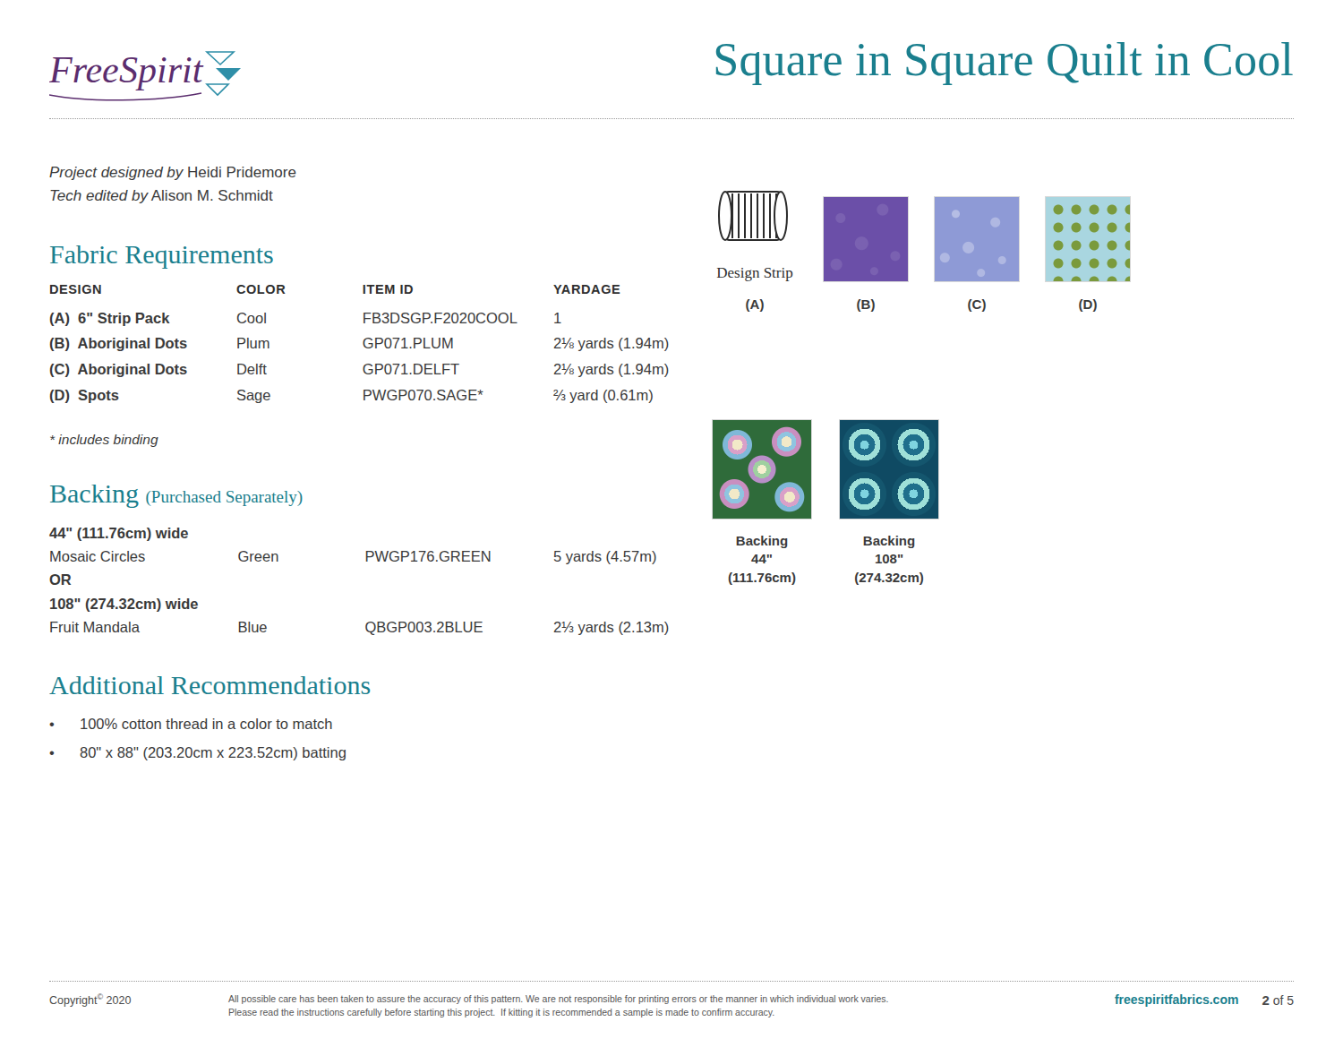Free Spirit
Square in Square Quilt in Cool
Project designed by Heidi Pridemore
Tech edited by Alison M. Schmidt
Fabric Requirements
| DESIGN | COLOR | ITEM ID | YARDAGE |
| --- | --- | --- | --- |
| (A) 6" Strip Pack | Cool | FB3DSGP.F2020COOL | 1 |
| (B) Aboriginal Dots | Plum | GP071.PLUM | 2⅛ yards (1.94m) |
| (C) Aboriginal Dots | Delft | GP071.DELFT | 2⅛ yards (1.94m) |
| (D) Spots | Sage | PWGP070.SAGE* | ⅔ yard (0.61m) |
* includes binding
Backing (Purchased Separately)
44" (111.76cm) wide
Mosaic Circles Green PWGP176.GREEN 5 yards (4.57m)
OR
108" (274.32cm) wide
Fruit Mandala Blue QBGP003.2BLUE 2⅓ yards (2.13m)
Additional Recommendations
•100% cotton thread in a color to match
•80" x 88" (203.20cm x 223.52cm) batting
Design Strip
(A)
(B)
(C)
(D)
Backing
44"
(111.76cm)
Backing
108"
(274.32cm)
Copyright© 2020
All possible care has been taken to assure the accuracy of this pattern. We are not responsible for printing errors or the manner in which individual work varies.
Please read the instructions carefully before starting this project. If kitting it is recommended a sample is made to confirm accuracy.
freespiritfabrics.com
2 of 5